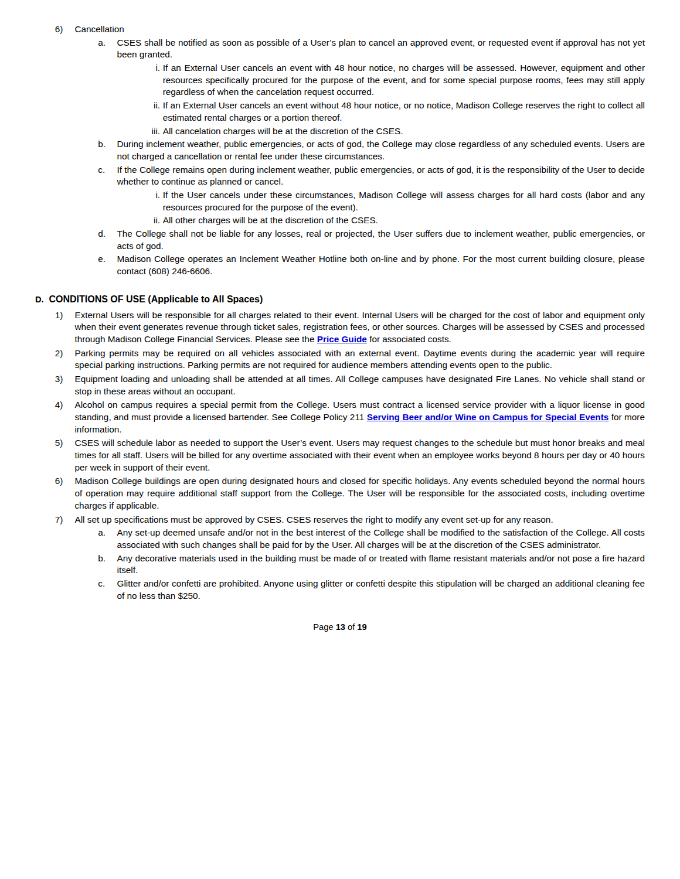6) Cancellation
a. CSES shall be notified as soon as possible of a User’s plan to cancel an approved event, or requested event if approval has not yet been granted.
i. If an External User cancels an event with 48 hour notice, no charges will be assessed. However, equipment and other resources specifically procured for the purpose of the event, and for some special purpose rooms, fees may still apply regardless of when the cancelation request occurred.
ii. If an External User cancels an event without 48 hour notice, or no notice, Madison College reserves the right to collect all estimated rental charges or a portion thereof.
iii. All cancelation charges will be at the discretion of the CSES.
b. During inclement weather, public emergencies, or acts of god, the College may close regardless of any scheduled events. Users are not charged a cancellation or rental fee under these circumstances.
c. If the College remains open during inclement weather, public emergencies, or acts of god, it is the responsibility of the User to decide whether to continue as planned or cancel.
i. If the User cancels under these circumstances, Madison College will assess charges for all hard costs (labor and any resources procured for the purpose of the event).
ii. All other charges will be at the discretion of the CSES.
d. The College shall not be liable for any losses, real or projected, the User suffers due to inclement weather, public emergencies, or acts of god.
e. Madison College operates an Inclement Weather Hotline both on-line and by phone. For the most current building closure, please contact (608) 246-6606.
D. CONDITIONS OF USE (Applicable to All Spaces)
1) External Users will be responsible for all charges related to their event. Internal Users will be charged for the cost of labor and equipment only when their event generates revenue through ticket sales, registration fees, or other sources. Charges will be assessed by CSES and processed through Madison College Financial Services. Please see the Price Guide for associated costs.
2) Parking permits may be required on all vehicles associated with an external event. Daytime events during the academic year will require special parking instructions. Parking permits are not required for audience members attending events open to the public.
3) Equipment loading and unloading shall be attended at all times. All College campuses have designated Fire Lanes. No vehicle shall stand or stop in these areas without an occupant.
4) Alcohol on campus requires a special permit from the College. Users must contract a licensed service provider with a liquor license in good standing, and must provide a licensed bartender. See College Policy 211 Serving Beer and/or Wine on Campus for Special Events for more information.
5) CSES will schedule labor as needed to support the User’s event. Users may request changes to the schedule but must honor breaks and meal times for all staff. Users will be billed for any overtime associated with their event when an employee works beyond 8 hours per day or 40 hours per week in support of their event.
6) Madison College buildings are open during designated hours and closed for specific holidays. Any events scheduled beyond the normal hours of operation may require additional staff support from the College. The User will be responsible for the associated costs, including overtime charges if applicable.
7) All set up specifications must be approved by CSES. CSES reserves the right to modify any event set-up for any reason.
a. Any set-up deemed unsafe and/or not in the best interest of the College shall be modified to the satisfaction of the College. All costs associated with such changes shall be paid for by the User. All charges will be at the discretion of the CSES administrator.
b. Any decorative materials used in the building must be made of or treated with flame resistant materials and/or not pose a fire hazard itself.
c. Glitter and/or confetti are prohibited. Anyone using glitter or confetti despite this stipulation will be charged an additional cleaning fee of no less than $250.
Page 13 of 19